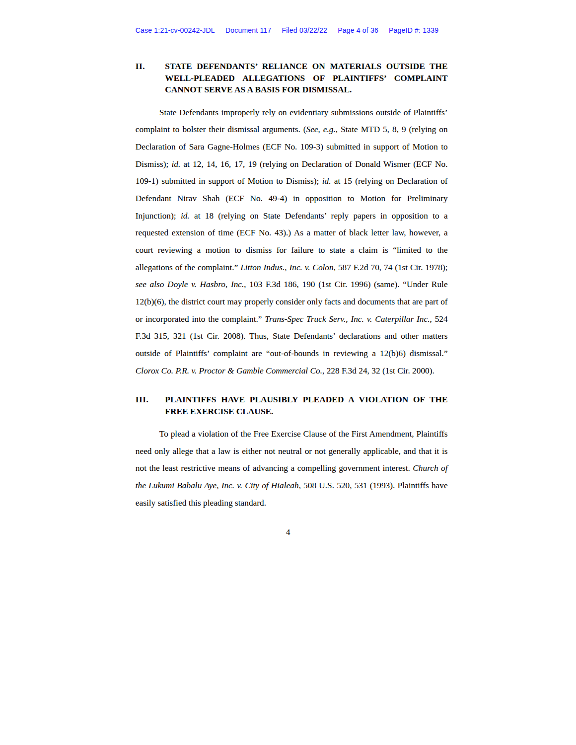Case 1:21-cv-00242-JDL Document 117 Filed 03/22/22 Page 4 of 36 PageID #: 1339
II.
State Defendants’ reliance on materials outside the well-pleaded allegations of Plaintiffs’ complaint cannot serve as a basis for dismissal.
State Defendants improperly rely on evidentiary submissions outside of Plaintiffs’ complaint to bolster their dismissal arguments. (See, e.g., State MTD 5, 8, 9 (relying on Declaration of Sara Gagne-Holmes (ECF No. 109-3) submitted in support of Motion to Dismiss); id. at 12, 14, 16, 17, 19 (relying on Declaration of Donald Wismer (ECF No. 109-1) submitted in support of Motion to Dismiss); id. at 15 (relying on Declaration of Defendant Nirav Shah (ECF No. 49-4) in opposition to Motion for Preliminary Injunction); id. at 18 (relying on State Defendants’ reply papers in opposition to a requested extension of time (ECF No. 43).) As a matter of black letter law, however, a court reviewing a motion to dismiss for failure to state a claim is “limited to the allegations of the complaint.” Litton Indus., Inc. v. Colon, 587 F.2d 70, 74 (1st Cir. 1978); see also Doyle v. Hasbro, Inc., 103 F.3d 186, 190 (1st Cir. 1996) (same). “Under Rule 12(b)(6), the district court may properly consider only facts and documents that are part of or incorporated into the complaint.” Trans-Spec Truck Serv., Inc. v. Caterpillar Inc., 524 F.3d 315, 321 (1st Cir. 2008). Thus, State Defendants’ declarations and other matters outside of Plaintiffs’ complaint are “out-of-bounds in reviewing a 12(b)6) dismissal.” Clorox Co. P.R. v. Proctor & Gamble Commercial Co., 228 F.3d 24, 32 (1st Cir. 2000).
III.
Plaintiffs have plausibly pleaded a violation of the Free Exercise Clause.
To plead a violation of the Free Exercise Clause of the First Amendment, Plaintiffs need only allege that a law is either not neutral or not generally applicable, and that it is not the least restrictive means of advancing a compelling government interest. Church of the Lukumi Babalu Aye, Inc. v. City of Hialeah, 508 U.S. 520, 531 (1993). Plaintiffs have easily satisfied this pleading standard.
4